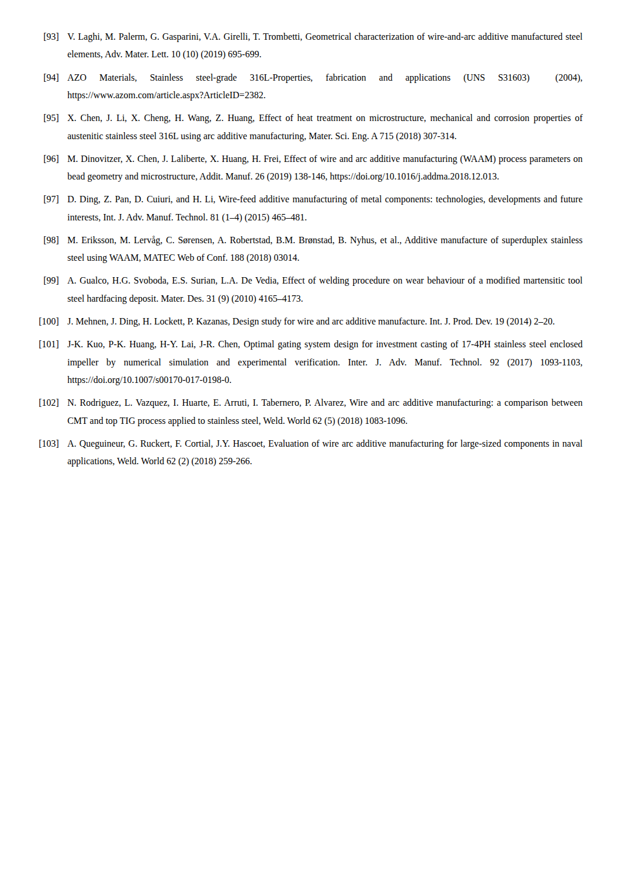[93] V. Laghi, M. Palerm, G. Gasparini, V.A. Girelli, T. Trombetti, Geometrical characterization of wire-and-arc additive manufactured steel elements, Adv. Mater. Lett. 10 (10) (2019) 695-699.
[94] AZO Materials, Stainless steel-grade 316L-Properties, fabrication and applications (UNS S31603) (2004), https://www.azom.com/article.aspx?ArticleID=2382.
[95] X. Chen, J. Li, X. Cheng, H. Wang, Z. Huang, Effect of heat treatment on microstructure, mechanical and corrosion properties of austenitic stainless steel 316L using arc additive manufacturing, Mater. Sci. Eng. A 715 (2018) 307-314.
[96] M. Dinovitzer, X. Chen, J. Laliberte, X. Huang, H. Frei, Effect of wire and arc additive manufacturing (WAAM) process parameters on bead geometry and microstructure, Addit. Manuf. 26 (2019) 138-146, https://doi.org/10.1016/j.addma.2018.12.013.
[97] D. Ding, Z. Pan, D. Cuiuri, and H. Li, Wire-feed additive manufacturing of metal components: technologies, developments and future interests, Int. J. Adv. Manuf. Technol. 81 (1–4) (2015) 465–481.
[98] M. Eriksson, M. Lervåg, C. Sørensen, A. Robertstad, B.M. Brønstad, B. Nyhus, et al., Additive manufacture of superduplex stainless steel using WAAM, MATEC Web of Conf. 188 (2018) 03014.
[99] A. Gualco, H.G. Svoboda, E.S. Surian, L.A. De Vedia, Effect of welding procedure on wear behaviour of a modified martensitic tool steel hardfacing deposit. Mater. Des. 31 (9) (2010) 4165–4173.
[100] J. Mehnen, J. Ding, H. Lockett, P. Kazanas, Design study for wire and arc additive manufacture. Int. J. Prod. Dev. 19 (2014) 2–20.
[101] J-K. Kuo, P-K. Huang, H-Y. Lai, J-R. Chen, Optimal gating system design for investment casting of 17-4PH stainless steel enclosed impeller by numerical simulation and experimental verification. Inter. J. Adv. Manuf. Technol. 92 (2017) 1093-1103, https://doi.org/10.1007/s00170-017-0198-0.
[102] N. Rodriguez, L. Vazquez, I. Huarte, E. Arruti, I. Tabernero, P. Alvarez, Wire and arc additive manufacturing: a comparison between CMT and top TIG process applied to stainless steel, Weld. World 62 (5) (2018) 1083-1096.
[103] A. Queguineur, G. Ruckert, F. Cortial, J.Y. Hascoet, Evaluation of wire arc additive manufacturing for large-sized components in naval applications, Weld. World 62 (2) (2018) 259-266.